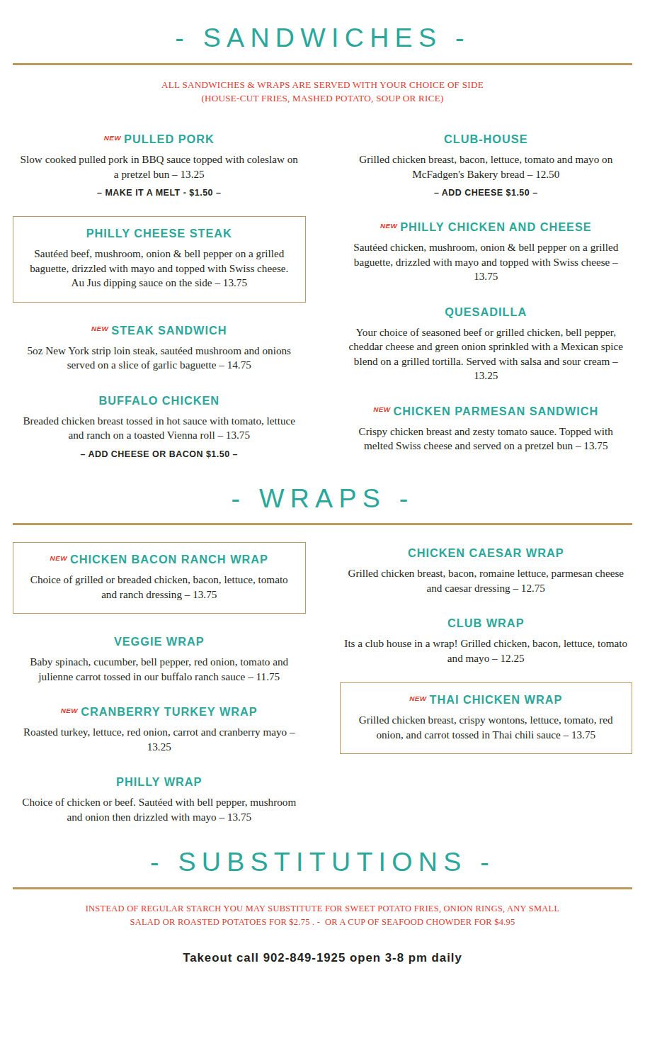- Sandwiches -
ALL SANDWICHES & WRAPS ARE SERVED WITH YOUR CHOICE OF SIDE
(HOUSE-CUT FRIES, MASHED POTATO, SOUP OR RICE)
NEWPulled Pork
Slow cooked pulled pork in BBQ sauce topped with coleslaw on a pretzel bun – 13.25
– Make it a melt - $1.50 –
Philly Cheese Steak
Sautéed beef, mushroom, onion & bell pepper on a grilled baguette, drizzled with mayo and topped with Swiss cheese. Au Jus dipping sauce on the side – 13.75
NEWSteak Sandwich
5oz New York strip loin steak, sautéed mushroom and onions served on a slice of garlic baguette – 14.75
Buffalo Chicken
Breaded chicken breast tossed in hot sauce with tomato, lettuce and ranch on a toasted Vienna roll – 13.75
– Add cheese or bacon $1.50 –
Club-House
Grilled chicken breast, bacon, lettuce, tomato and mayo on McFadgen's Bakery bread – 12.50
– Add cheese $1.50 –
NEWPhilly Chicken and Cheese
Sautéed chicken, mushroom, onion & bell pepper on a grilled baguette, drizzled with mayo and topped with Swiss cheese – 13.75
Quesadilla
Your choice of seasoned beef or grilled chicken, bell pepper, cheddar cheese and green onion sprinkled with a Mexican spice blend on a grilled tortilla. Served with salsa and sour cream – 13.25
NEWChicken Parmesan Sandwich
Crispy chicken breast and zesty tomato sauce. Topped with melted Swiss cheese and served on a pretzel bun – 13.75
- Wraps -
NEWChicken Bacon Ranch Wrap
Choice of grilled or breaded chicken, bacon, lettuce, tomato and ranch dressing – 13.75
Veggie Wrap
Baby spinach, cucumber, bell pepper, red onion, tomato and julienne carrot tossed in our buffalo ranch sauce – 11.75
NEWCranberry Turkey Wrap
Roasted turkey, lettuce, red onion, carrot and cranberry mayo – 13.25
Philly Wrap
Choice of chicken or beef. Sautéed with bell pepper, mushroom and onion then drizzled with mayo – 13.75
Chicken Caesar Wrap
Grilled chicken breast, bacon, romaine lettuce, parmesan cheese and caesar dressing – 12.75
Club Wrap
Its a club house in a wrap! Grilled chicken, bacon, lettuce, tomato and mayo – 12.25
NEWThai Chicken Wrap
Grilled chicken breast, crispy wontons, lettuce, tomato, red onion, and carrot tossed in Thai chili sauce – 13.75
- Substitutions -
INSTEAD OF REGULAR STARCH YOU MAY SUBSTITUTE FOR SWEET POTATO FRIES, ONION RINGS, ANY SMALL
SALAD OR ROASTED POTATOES FOR $2.75 . - OR A CUP OF SEAFOOD CHOWDER FOR $4.95
Takeout call 902-849-1925 open 3-8 pm daily